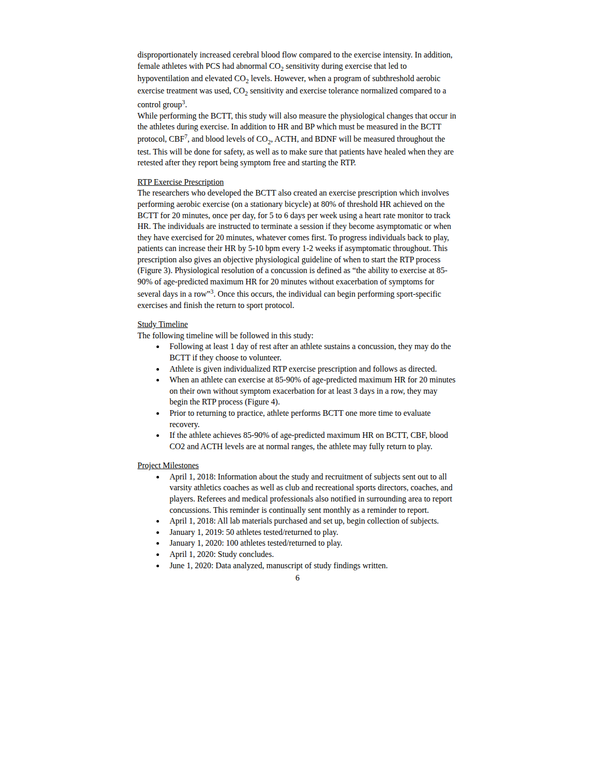disproportionately increased cerebral blood flow compared to the exercise intensity. In addition, female athletes with PCS had abnormal CO2 sensitivity during exercise that led to hypoventilation and elevated CO2 levels. However, when a program of subthreshold aerobic exercise treatment was used, CO2 sensitivity and exercise tolerance normalized compared to a control group3.
While performing the BCTT, this study will also measure the physiological changes that occur in the athletes during exercise. In addition to HR and BP which must be measured in the BCTT protocol, CBF7, and blood levels of CO2, ACTH, and BDNF will be measured throughout the test. This will be done for safety, as well as to make sure that patients have healed when they are retested after they report being symptom free and starting the RTP.
RTP Exercise Prescription
The researchers who developed the BCTT also created an exercise prescription which involves performing aerobic exercise (on a stationary bicycle) at 80% of threshold HR achieved on the BCTT for 20 minutes, once per day, for 5 to 6 days per week using a heart rate monitor to track HR. The individuals are instructed to terminate a session if they become asymptomatic or when they have exercised for 20 minutes, whatever comes first. To progress individuals back to play, patients can increase their HR by 5-10 bpm every 1-2 weeks if asymptomatic throughout. This prescription also gives an objective physiological guideline of when to start the RTP process (Figure 3). Physiological resolution of a concussion is defined as “the ability to exercise at 85-90% of age-predicted maximum HR for 20 minutes without exacerbation of symptoms for several days in a row”3. Once this occurs, the individual can begin performing sport-specific exercises and finish the return to sport protocol.
Study Timeline
The following timeline will be followed in this study:
Following at least 1 day of rest after an athlete sustains a concussion, they may do the BCTT if they choose to volunteer.
Athlete is given individualized RTP exercise prescription and follows as directed.
When an athlete can exercise at 85-90% of age-predicted maximum HR for 20 minutes on their own without symptom exacerbation for at least 3 days in a row, they may begin the RTP process (Figure 4).
Prior to returning to practice, athlete performs BCTT one more time to evaluate recovery.
If the athlete achieves 85-90% of age-predicted maximum HR on BCTT, CBF, blood CO2 and ACTH levels are at normal ranges, the athlete may fully return to play.
Project Milestones
April 1, 2018: Information about the study and recruitment of subjects sent out to all varsity athletics coaches as well as club and recreational sports directors, coaches, and players. Referees and medical professionals also notified in surrounding area to report concussions. This reminder is continually sent monthly as a reminder to report.
April 1, 2018: All lab materials purchased and set up, begin collection of subjects.
January 1, 2019: 50 athletes tested/returned to play.
January 1, 2020: 100 athletes tested/returned to play.
April 1, 2020: Study concludes.
June 1, 2020: Data analyzed, manuscript of study findings written.
6